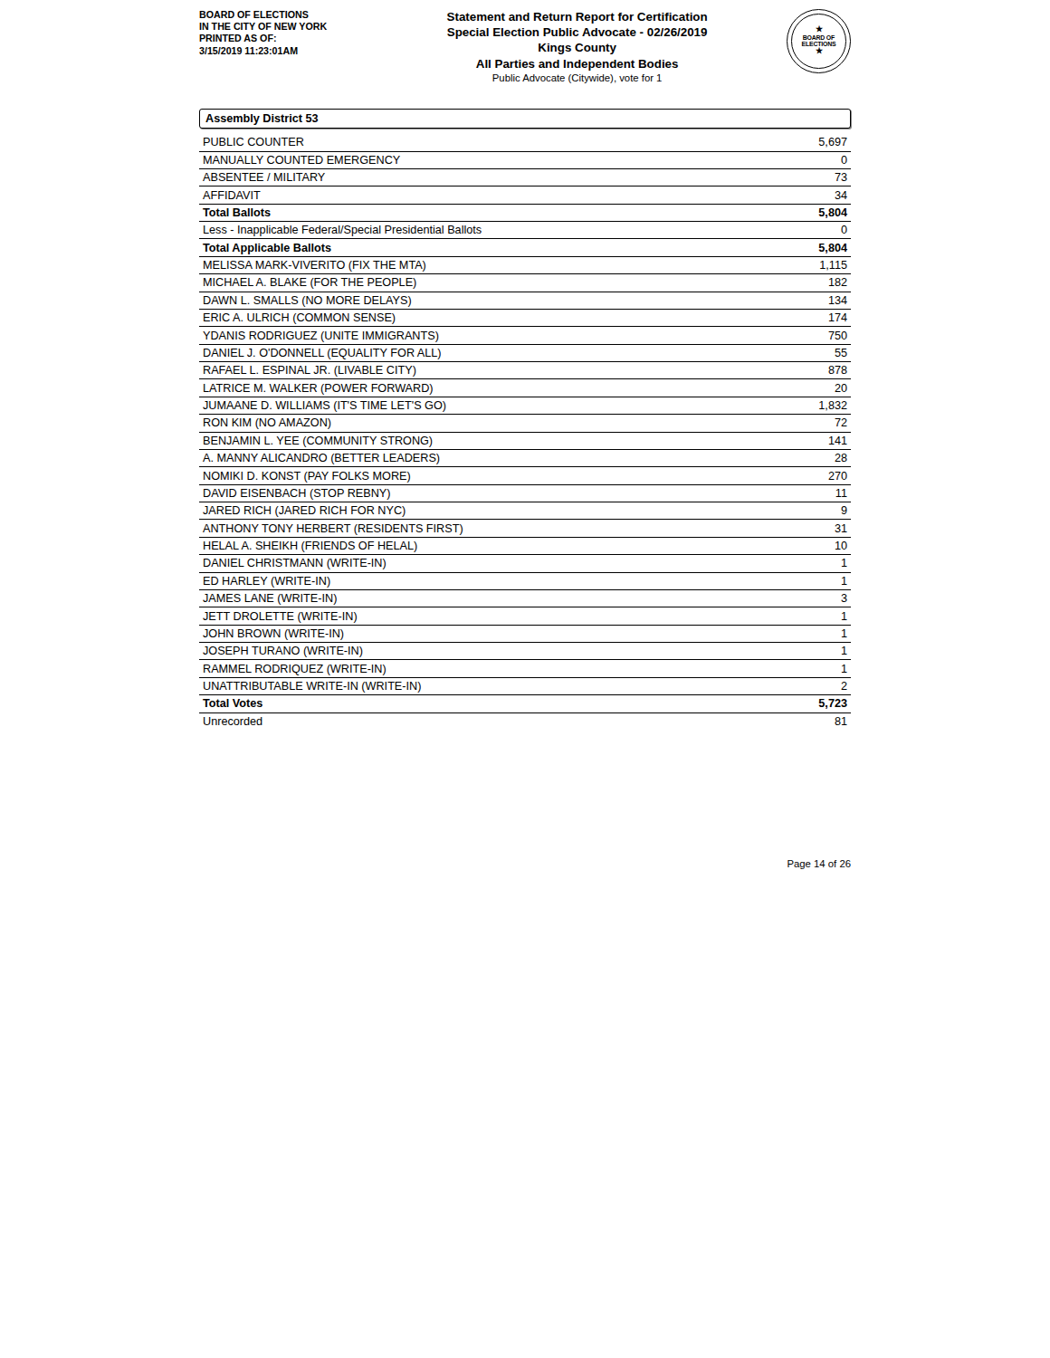BOARD OF ELECTIONS
IN THE CITY OF NEW YORK
PRINTED AS OF:
3/15/2019 11:23:01AM
Statement and Return Report for Certification
Special Election Public Advocate - 02/26/2019
Kings County
All Parties and Independent Bodies
Public Advocate (Citywide), vote for 1
★
BOARD OF
ELECTIONS
★
Assembly District 53
| PUBLIC COUNTER | 5,697 |
| MANUALLY COUNTED EMERGENCY | 0 |
| ABSENTEE / MILITARY | 73 |
| AFFIDAVIT | 34 |
| Total Ballots | 5,804 |
| Less - Inapplicable Federal/Special Presidential Ballots | 0 |
| Total Applicable Ballots | 5,804 |
| MELISSA MARK-VIVERITO (FIX THE MTA) | 1,115 |
| MICHAEL A. BLAKE (FOR THE PEOPLE) | 182 |
| DAWN L. SMALLS (NO MORE DELAYS) | 134 |
| ERIC A. ULRICH (COMMON SENSE) | 174 |
| YDANIS RODRIGUEZ (UNITE IMMIGRANTS) | 750 |
| DANIEL J. O'DONNELL (EQUALITY FOR ALL) | 55 |
| RAFAEL L. ESPINAL JR. (LIVABLE CITY) | 878 |
| LATRICE M. WALKER (POWER FORWARD) | 20 |
| JUMAANE D. WILLIAMS (IT'S TIME LET'S GO) | 1,832 |
| RON KIM (NO AMAZON) | 72 |
| BENJAMIN L. YEE (COMMUNITY STRONG) | 141 |
| A. MANNY ALICANDRO (BETTER LEADERS) | 28 |
| NOMIKI D. KONST (PAY FOLKS MORE) | 270 |
| DAVID EISENBACH (STOP REBNY) | 11 |
| JARED RICH (JARED RICH FOR NYC) | 9 |
| ANTHONY TONY HERBERT (RESIDENTS FIRST) | 31 |
| HELAL A. SHEIKH (FRIENDS OF HELAL) | 10 |
| DANIEL CHRISTMANN (WRITE-IN) | 1 |
| ED HARLEY (WRITE-IN) | 1 |
| JAMES LANE (WRITE-IN) | 3 |
| JETT DROLETTE (WRITE-IN) | 1 |
| JOHN BROWN (WRITE-IN) | 1 |
| JOSEPH TURANO (WRITE-IN) | 1 |
| RAMMEL RODRIQUEZ (WRITE-IN) | 1 |
| UNATTRIBUTABLE WRITE-IN (WRITE-IN) | 2 |
| Total Votes | 5,723 |
| Unrecorded | 81 |
Page 14 of 26